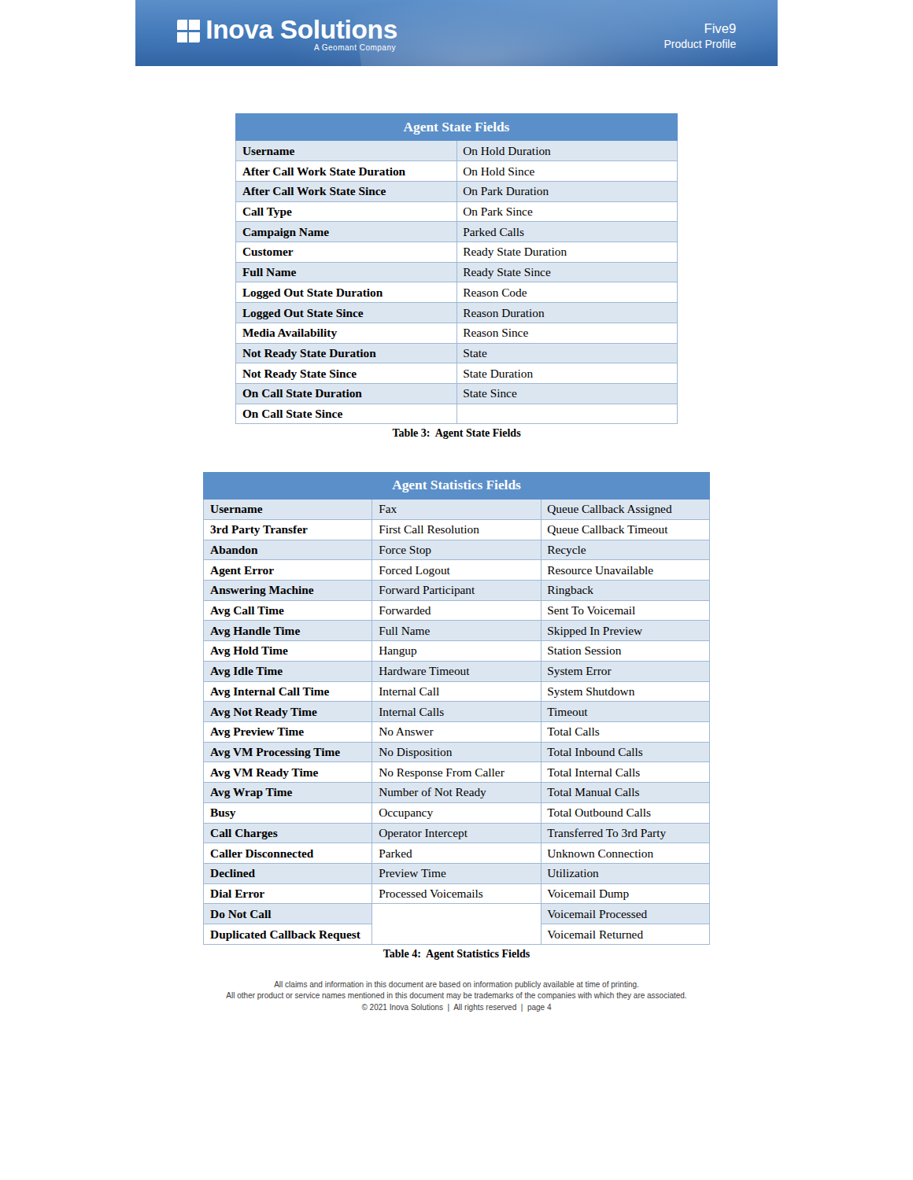Inova Solutions
A Geomant Company
Five9
Product Profile
Table 3: Agent State Fields
| Agent State Fields |
| --- |
| Username | On Hold Duration |
| After Call Work State Duration | On Hold Since |
| After Call Work State Since | On Park Duration |
| Call Type | On Park Since |
| Campaign Name | Parked Calls |
| Customer | Ready State Duration |
| Full Name | Ready State Since |
| Logged Out State Duration | Reason Code |
| Logged Out State Since | Reason Duration |
| Media Availability | Reason Since |
| Not Ready State Duration | State |
| Not Ready State Since | State Duration |
| On Call State Duration | State Since |
| On Call State Since | |
Table 4: Agent Statistics Fields
| Agent Statistics Fields |
| --- |
| Username | Fax | Queue Callback Assigned |
| 3rd Party Transfer | First Call Resolution | Queue Callback Timeout |
| Abandon | Force Stop | Recycle |
| Agent Error | Forced Logout | Resource Unavailable |
| Answering Machine | Forward Participant | Ringback |
| Avg Call Time | Forwarded | Sent To Voicemail |
| Avg Handle Time | Full Name | Skipped In Preview |
| Avg Hold Time | Hangup | Station Session |
| Avg Idle Time | Hardware Timeout | System Error |
| Avg Internal Call Time | Internal Call | System Shutdown |
| Avg Not Ready Time | Internal Calls | Timeout |
| Avg Preview Time | No Answer | Total Calls |
| Avg VM Processing Time | No Disposition | Total Inbound Calls |
| Avg VM Ready Time | No Response From Caller | Total Internal Calls |
| Avg Wrap Time | Number of Not Ready | Total Manual Calls |
| Busy | Occupancy | Total Outbound Calls |
| Call Charges | Operator Intercept | Transferred To 3rd Party |
| Caller Disconnected | Parked | Unknown Connection |
| Declined | Preview Time | Utilization |
| Dial Error | Processed Voicemails | Voicemail Dump |
| Do Not Call | | Voicemail Processed |
| Duplicated Callback Request | | Voicemail Returned |
All claims and information in this document are based on information publicly available at time of printing.
All other product or service names mentioned in this document may be trademarks of the companies with which they are associated.
© 2021 Inova Solutions | All rights reserved | page 4